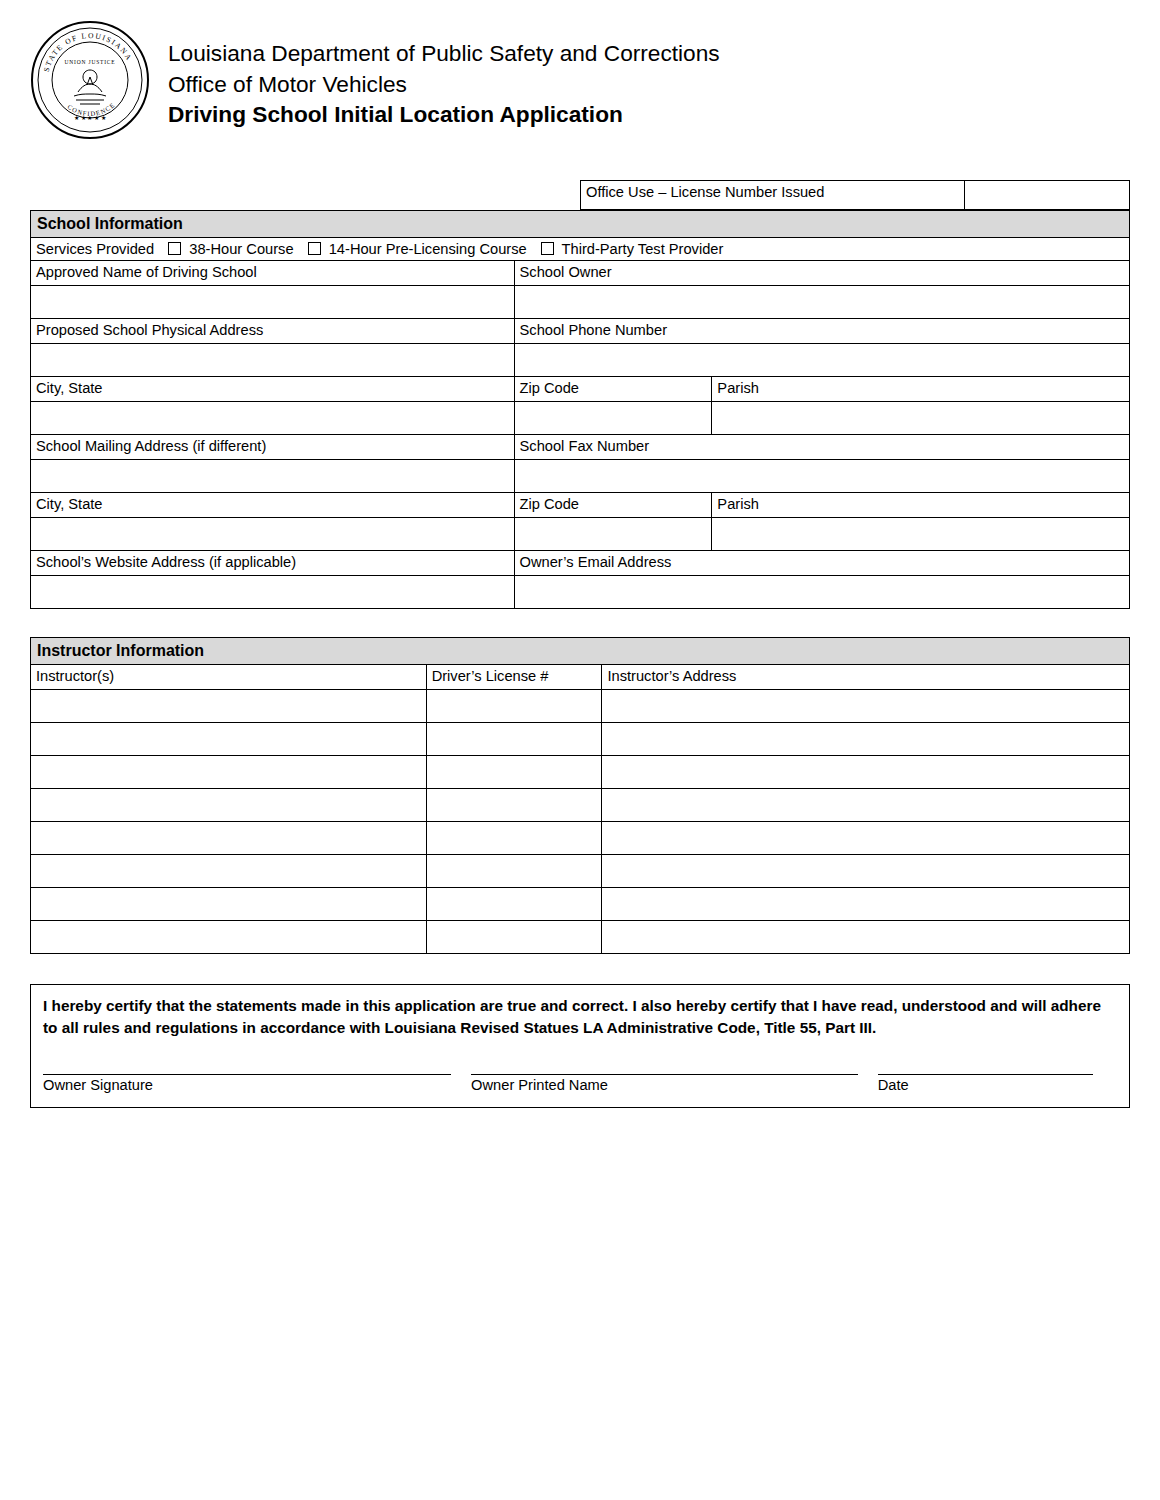STATE OF LOUISIANA CONFIDENCE UNION JUSTICE ★ ★ ★ ★ ★
Louisiana Department of Public Safety and Corrections
Office of Motor Vehicles
Driving School Initial Location Application
| Office Use – License Number Issued | |
| School Information |
| Services Provided 38-Hour Course 14-Hour Pre-Licensing Course Third-Party Test Provider |
| Approved Name of Driving School | School Owner |
| Proposed School Physical Address | School Phone Number |
| City, State | Zip Code | Parish |
| School Mailing Address (if different) | School Fax Number |
| City, State | Zip Code | Parish |
| School’s Website Address (if applicable) | Owner’s Email Address |
| Instructor Information |
| Instructor(s) | Driver’s License # | Instructor’s Address |
I hereby certify that the statements made in this application are true and correct. I also hereby certify that I have read, understood and will adhere to all rules and regulations in accordance with Louisiana Revised Statues LA Administrative Code, Title 55, Part III.
Owner Signature
Owner Printed Name
Date